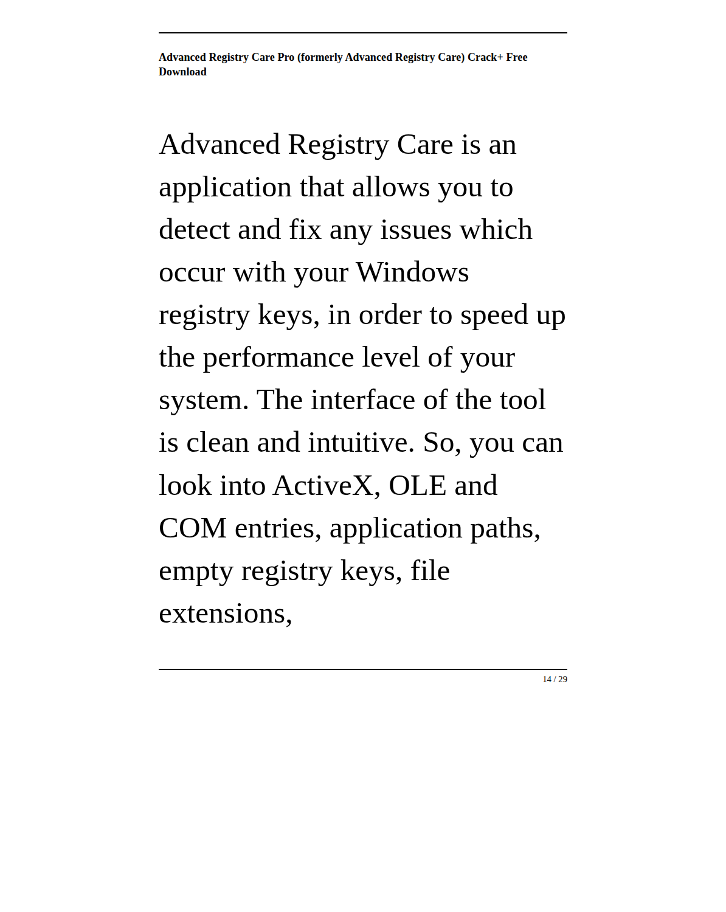Advanced Registry Care Pro (formerly Advanced Registry Care) Crack+ Free Download
Advanced Registry Care is an application that allows you to detect and fix any issues which occur with your Windows registry keys, in order to speed up the performance level of your system. The interface of the tool is clean and intuitive. So, you can look into ActiveX, OLE and COM entries, application paths, empty registry keys, file extensions,
14 / 29